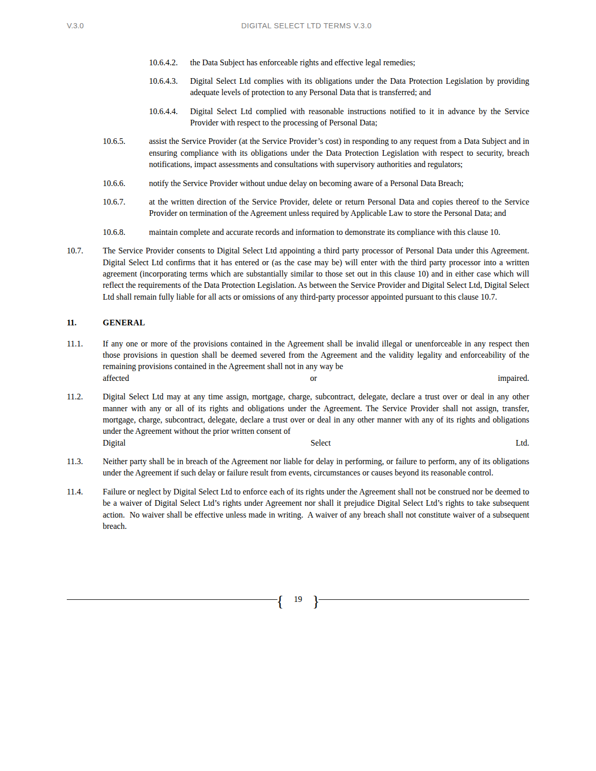V.3.0
DIGITAL SELECT LTD TERMS V.3.0
10.6.4.2.
the Data Subject has enforceable rights and effective legal remedies;
10.6.4.3.
Digital Select Ltd complies with its obligations under the Data Protection Legislation by providing adequate levels of protection to any Personal Data that is transferred; and
10.6.4.4.
Digital Select Ltd complied with reasonable instructions notified to it in advance by the Service Provider with respect to the processing of Personal Data;
10.6.5.
assist the Service Provider (at the Service Provider’s cost) in responding to any request from a Data Subject and in ensuring compliance with its obligations under the Data Protection Legislation with respect to security, breach notifications, impact assessments and consultations with supervisory authorities and regulators;
10.6.6.
notify the Service Provider without undue delay on becoming aware of a Personal Data Breach;
10.6.7.
at the written direction of the Service Provider, delete or return Personal Data and copies thereof to the Service Provider on termination of the Agreement unless required by Applicable Law to store the Personal Data; and
10.6.8.
maintain complete and accurate records and information to demonstrate its compliance with this clause 10.
10.7.
The Service Provider consents to Digital Select Ltd appointing a third party processor of Personal Data under this Agreement. Digital Select Ltd confirms that it has entered or (as the case may be) will enter with the third party processor into a written agreement (incorporating terms which are substantially similar to those set out in this clause 10) and in either case which will reflect the requirements of the Data Protection Legislation. As between the Service Provider and Digital Select Ltd, Digital Select Ltd shall remain fully liable for all acts or omissions of any third-party processor appointed pursuant to this clause 10.7.
11.
GENERAL
11.1.
If any one or more of the provisions contained in the Agreement shall be invalid illegal or unenforceable in any respect then those provisions in question shall be deemed severed from the Agreement and the validity legality and enforceability of the remaining provisions contained in the Agreement shall not in any way be affected or impaired.
11.2.
Digital Select Ltd may at any time assign, mortgage, charge, subcontract, delegate, declare a trust over or deal in any other manner with any or all of its rights and obligations under the Agreement. The Service Provider shall not assign, transfer, mortgage, charge, subcontract, delegate, declare a trust over or deal in any other manner with any of its rights and obligations under the Agreement without the prior written consent of Digital Select Ltd.
11.3.
Neither party shall be in breach of the Agreement nor liable for delay in performing, or failure to perform, any of its obligations under the Agreement if such delay or failure result from events, circumstances or causes beyond its reasonable control.
11.4.
Failure or neglect by Digital Select Ltd to enforce each of its rights under the Agreement shall not be construed nor be deemed to be a waiver of Digital Select Ltd’s rights under Agreement nor shall it prejudice Digital Select Ltd’s rights to take subsequent action. No waiver shall be effective unless made in writing. A waiver of any breach shall not constitute waiver of a subsequent breach.
19